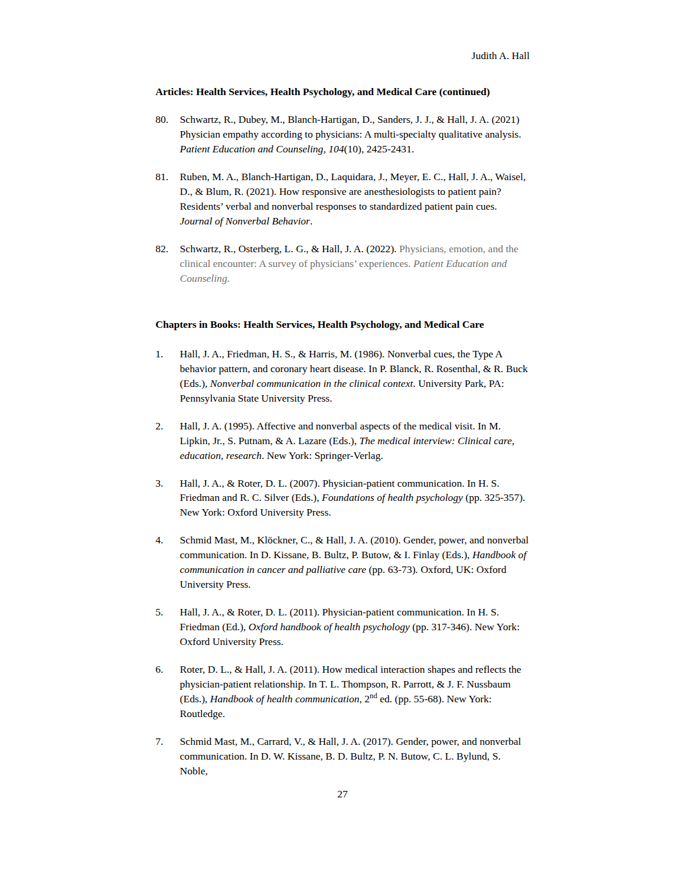Judith A. Hall
Articles: Health Services, Health Psychology, and Medical Care (continued)
80. Schwartz, R., Dubey, M., Blanch-Hartigan, D., Sanders, J. J., & Hall, J. A. (2021) Physician empathy according to physicians: A multi-specialty qualitative analysis. Patient Education and Counseling, 104(10), 2425-2431.
81. Ruben, M. A., Blanch-Hartigan, D., Laquidara, J., Meyer, E. C., Hall, J. A., Waisel, D., & Blum, R. (2021). How responsive are anesthesiologists to patient pain? Residents’ verbal and nonverbal responses to standardized patient pain cues. Journal of Nonverbal Behavior.
82. Schwartz, R., Osterberg, L. G., & Hall, J. A. (2022). Physicians, emotion, and the clinical encounter: A survey of physicians’ experiences. Patient Education and Counseling.
Chapters in Books: Health Services, Health Psychology, and Medical Care
1. Hall, J. A., Friedman, H. S., & Harris, M. (1986). Nonverbal cues, the Type A behavior pattern, and coronary heart disease. In P. Blanck, R. Rosenthal, & R. Buck (Eds.), Nonverbal communication in the clinical context. University Park, PA: Pennsylvania State University Press.
2. Hall, J. A. (1995). Affective and nonverbal aspects of the medical visit. In M. Lipkin, Jr., S. Putnam, & A. Lazare (Eds.), The medical interview: Clinical care, education, research. New York: Springer-Verlag.
3. Hall, J. A., & Roter, D. L. (2007). Physician-patient communication. In H. S. Friedman and R. C. Silver (Eds.), Foundations of health psychology (pp. 325-357). New York: Oxford University Press.
4. Schmid Mast, M., Klöckner, C., & Hall, J. A. (2010). Gender, power, and nonverbal communication. In D. Kissane, B. Bultz, P. Butow, & I. Finlay (Eds.), Handbook of communication in cancer and palliative care (pp. 63-73). Oxford, UK: Oxford University Press.
5. Hall, J. A., & Roter, D. L. (2011). Physician-patient communication. In H. S. Friedman (Ed.), Oxford handbook of health psychology (pp. 317-346). New York: Oxford University Press.
6. Roter, D. L., & Hall, J. A. (2011). How medical interaction shapes and reflects the physician-patient relationship. In T. L. Thompson, R. Parrott, & J. F. Nussbaum (Eds.), Handbook of health communication, 2nd ed. (pp. 55-68). New York: Routledge.
7. Schmid Mast, M., Carrard, V., & Hall, J. A. (2017). Gender, power, and nonverbal communication. In D. W. Kissane, B. D. Bultz, P. N. Butow, C. L. Bylund, S. Noble,
27